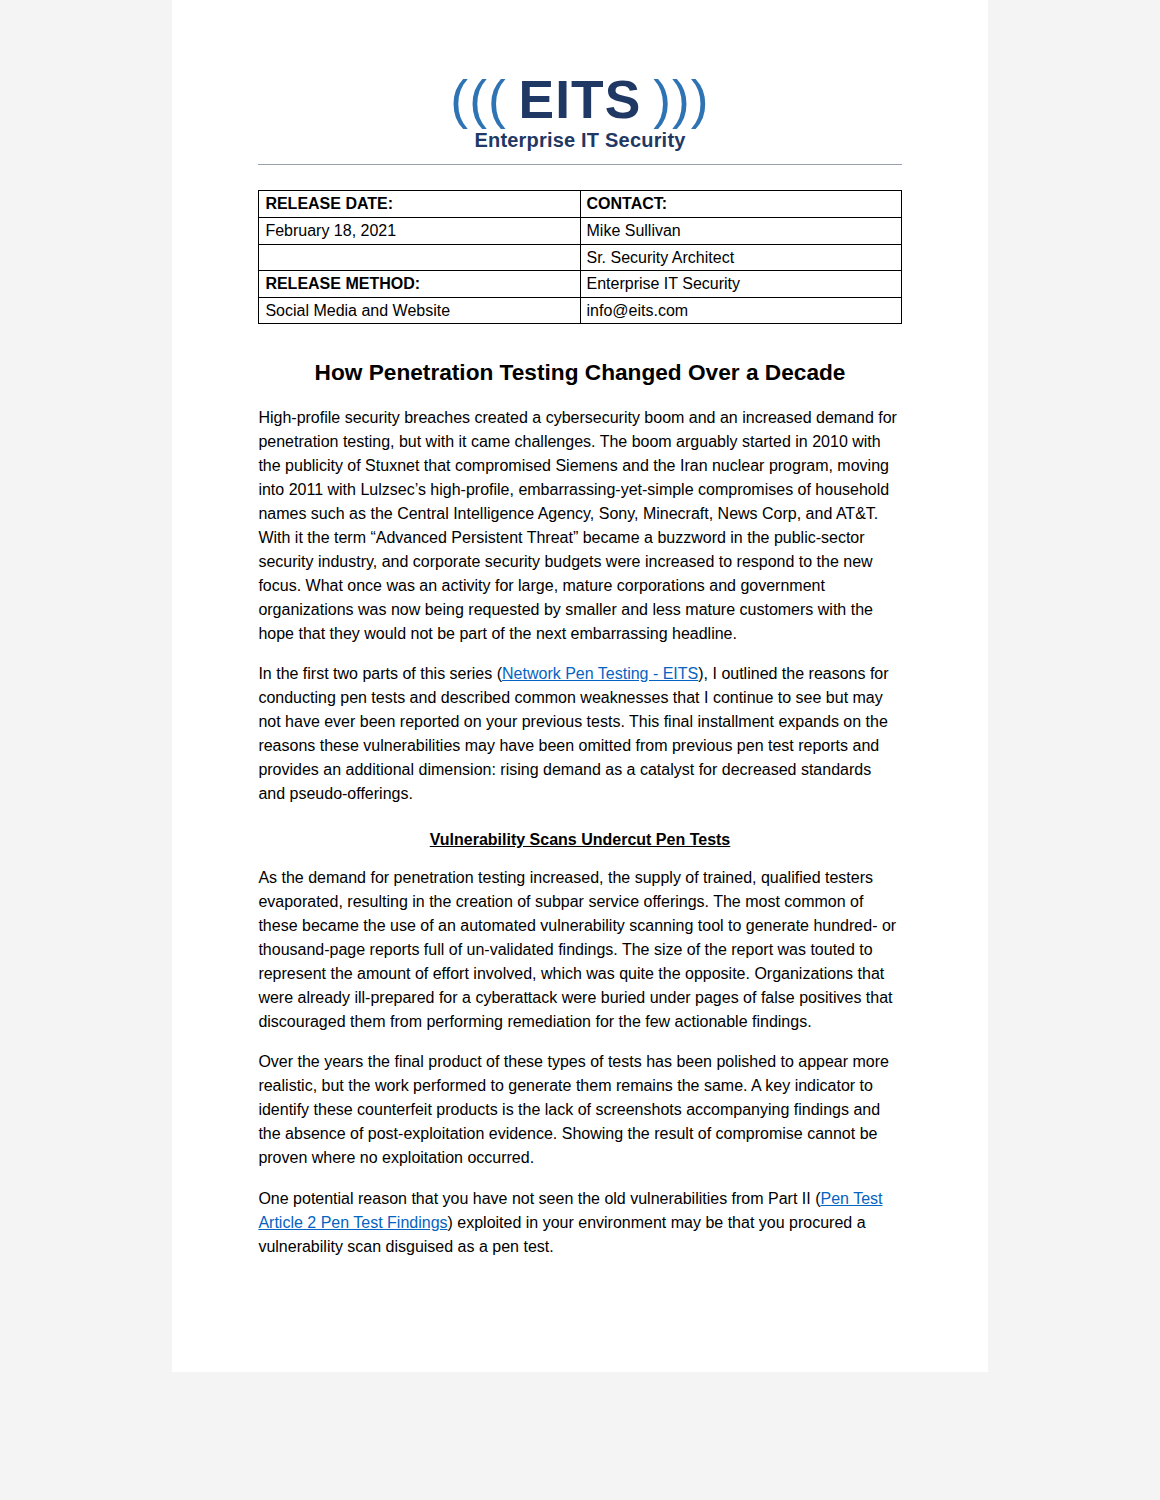((( EITS )))
Enterprise IT Security
| RELEASE DATE: | CONTACT: |
| February 18, 2021 | Mike Sullivan |
| | Sr. Security Architect |
| RELEASE METHOD: | Enterprise IT Security |
| Social Media and Website | info@eits.com |
How Penetration Testing Changed Over a Decade
High-profile security breaches created a cybersecurity boom and an increased demand for penetration testing, but with it came challenges. The boom arguably started in 2010 with the publicity of Stuxnet that compromised Siemens and the Iran nuclear program, moving into 2011 with Lulzsec’s high-profile, embarrassing-yet-simple compromises of household names such as the Central Intelligence Agency, Sony, Minecraft, News Corp, and AT&T. With it the term “Advanced Persistent Threat” became a buzzword in the public-sector security industry, and corporate security budgets were increased to respond to the new focus. What once was an activity for large, mature corporations and government organizations was now being requested by smaller and less mature customers with the hope that they would not be part of the next embarrassing headline.
In the first two parts of this series (Network Pen Testing - EITS), I outlined the reasons for conducting pen tests and described common weaknesses that I continue to see but may not have ever been reported on your previous tests. This final installment expands on the reasons these vulnerabilities may have been omitted from previous pen test reports and provides an additional dimension: rising demand as a catalyst for decreased standards and pseudo-offerings.
Vulnerability Scans Undercut Pen Tests
As the demand for penetration testing increased, the supply of trained, qualified testers evaporated, resulting in the creation of subpar service offerings. The most common of these became the use of an automated vulnerability scanning tool to generate hundred- or thousand-page reports full of un-validated findings. The size of the report was touted to represent the amount of effort involved, which was quite the opposite. Organizations that were already ill-prepared for a cyberattack were buried under pages of false positives that discouraged them from performing remediation for the few actionable findings.
Over the years the final product of these types of tests has been polished to appear more realistic, but the work performed to generate them remains the same. A key indicator to identify these counterfeit products is the lack of screenshots accompanying findings and the absence of post-exploitation evidence. Showing the result of compromise cannot be proven where no exploitation occurred.
One potential reason that you have not seen the old vulnerabilities from Part II (Pen Test Article 2 Pen Test Findings) exploited in your environment may be that you procured a vulnerability scan disguised as a pen test.